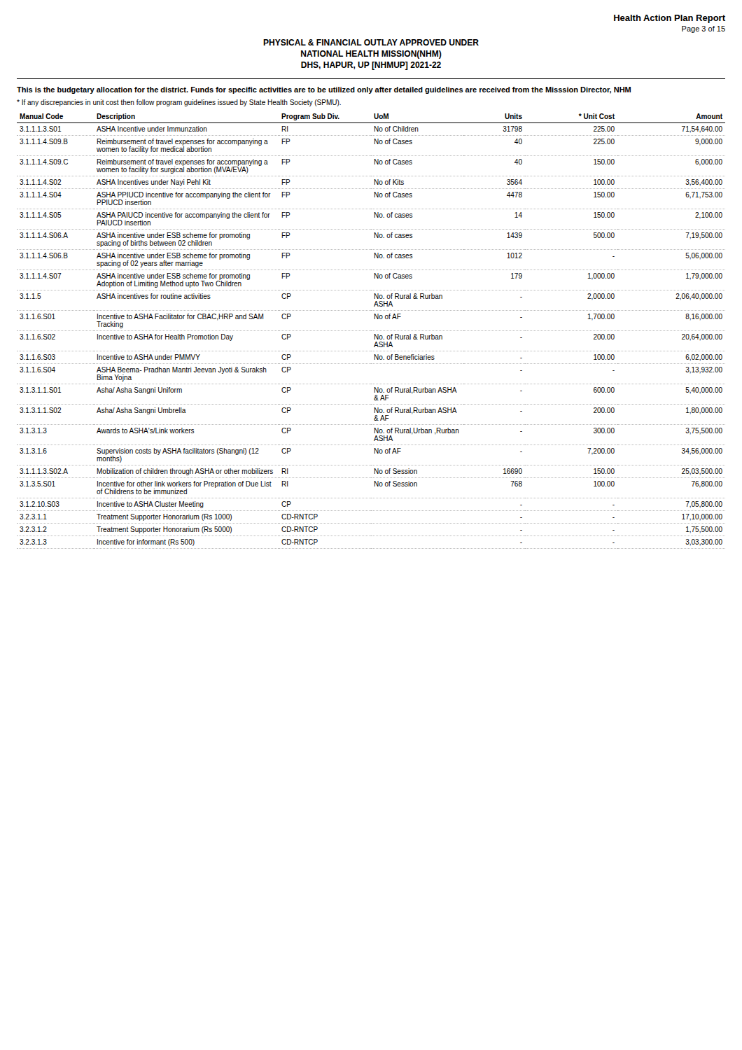Health Action Plan Report
Page 3 of 15
PHYSICAL & FINANCIAL OUTLAY APPROVED UNDER
NATIONAL HEALTH MISSION(NHM)
DHS, HAPUR, UP [NHMUP] 2021-22
This is the budgetary allocation for the district. Funds for specific activities are to be utilized only after detailed guidelines are received from the Misssion Director, NHM
* If any discrepancies in unit cost then follow program guidelines issued by State Health Society (SPMU).
| Manual Code | Description | Program Sub Div. | UoM | Units | * Unit Cost | Amount |
| --- | --- | --- | --- | --- | --- | --- |
| 3.1.1.1.3.S01 | ASHA Incentive under Immunzation | RI | No of Children | 31798 | 225.00 | 71,54,640.00 |
| 3.1.1.1.4.S09.B | Reimbursement of travel expenses for accompanying a women to facility for medical abortion | FP | No of Cases | 40 | 225.00 | 9,000.00 |
| 3.1.1.1.4.S09.C | Reimbursement of travel expenses for accompanying a women to facility for surgical abortion (MVA/EVA) | FP | No of Cases | 40 | 150.00 | 6,000.00 |
| 3.1.1.1.4.S02 | ASHA Incentives under Nayi Pehl Kit | FP | No of Kits | 3564 | 100.00 | 3,56,400.00 |
| 3.1.1.1.4.S04 | ASHA PPIUCD incentive for accompanying the client for PPIUCD insertion | FP | No of Cases | 4478 | 150.00 | 6,71,753.00 |
| 3.1.1.1.4.S05 | ASHA PAIUCD incentive for accompanying the client for PAIUCD insertion | FP | No. of cases | 14 | 150.00 | 2,100.00 |
| 3.1.1.1.4.S06.A | ASHA incentive under ESB scheme for promoting spacing of births between 02 children | FP | No. of cases | 1439 | 500.00 | 7,19,500.00 |
| 3.1.1.1.4.S06.B | ASHA incentive under ESB scheme for promoting spacing of 02 years after marriage | FP | No. of cases | 1012 | - | 5,06,000.00 |
| 3.1.1.1.4.S07 | ASHA incentive under ESB scheme for promoting Adoption of Limiting Method upto Two Children | FP | No of Cases | 179 | 1,000.00 | 1,79,000.00 |
| 3.1.1.5 | ASHA incentives for routine activities | CP | No. of Rural & Rurban ASHA | - | 2,000.00 | 2,06,40,000.00 |
| 3.1.1.6.S01 | Incentive to ASHA Facilitator for CBAC,HRP and SAM Tracking | CP | No of AF | - | 1,700.00 | 8,16,000.00 |
| 3.1.1.6.S02 | Incentive to ASHA for Health Promotion Day | CP | No. of Rural & Rurban ASHA | - | 200.00 | 20,64,000.00 |
| 3.1.1.6.S03 | Incentive to ASHA under PMMVY | CP | No. of Beneficiaries | - | 100.00 | 6,02,000.00 |
| 3.1.1.6.S04 | ASHA Beema- Pradhan Mantri Jeevan Jyoti & Suraksh Bima Yojna | CP | | - | - | 3,13,932.00 |
| 3.1.3.1.1.S01 | Asha/ Asha Sangni Uniform | CP | No. of Rural,Rurban ASHA & AF | - | 600.00 | 5,40,000.00 |
| 3.1.3.1.1.S02 | Asha/ Asha Sangni Umbrella | CP | No. of Rural,Rurban ASHA & AF | - | 200.00 | 1,80,000.00 |
| 3.1.3.1.3 | Awards to ASHA's/Link workers | CP | No. of Rural,Urban ,Rurban ASHA | - | 300.00 | 3,75,500.00 |
| 3.1.3.1.6 | Supervision costs by ASHA facilitators (Shangni) (12 months) | CP | No of AF | - | 7,200.00 | 34,56,000.00 |
| 3.1.1.1.3.S02.A | Mobilization of children through ASHA or other mobilizers | RI | No of Session | 16690 | 150.00 | 25,03,500.00 |
| 3.1.3.5.S01 | Incentive for other link workers for Prepration of Due List of Childrens to be immunized | RI | No of Session | 768 | 100.00 | 76,800.00 |
| 3.1.2.10.S03 | Incentive to ASHA Cluster Meeting | CP | | - | - | 7,05,800.00 |
| 3.2.3.1.1 | Treatment Supporter Honorarium (Rs 1000) | CD-RNTCP | | - | - | 17,10,000.00 |
| 3.2.3.1.2 | Treatment Supporter Honorarium (Rs 5000) | CD-RNTCP | | - | - | 1,75,500.00 |
| 3.2.3.1.3 | Incentive for informant (Rs 500) | CD-RNTCP | | - | - | 3,03,300.00 |